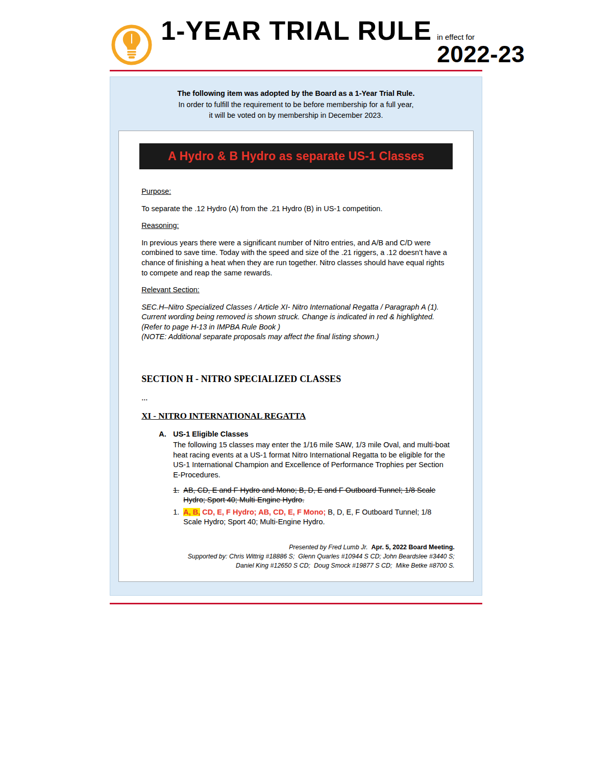1-YEAR TRIAL RULE
in effect for 2022-23
The following item was adopted by the Board as a 1-Year Trial Rule.
In order to fulfill the requirement to be before membership for a full year,
it will be voted on by membership in December 2023.
A Hydro & B Hydro as separate US-1 Classes
Purpose:
To separate the .12 Hydro (A) from the .21 Hydro (B) in US-1 competition.
Reasoning:
In previous years there were a significant number of Nitro entries, and A/B and C/D were combined to save time. Today with the speed and size of the .21 riggers, a .12 doesn’t have a chance of finishing a heat when they are run together. Nitro classes should have equal rights to compete and reap the same rewards.
Relevant Section:
SEC.H–Nitro Specialized Classes / Article XI- Nitro International Regatta / Paragraph A (1).
Current wording being removed is shown struck. Change is indicated in red & highlighted.
(Refer to page H-13 in IMPBA Rule Book )
(NOTE: Additional separate proposals may affect the final listing shown.)
SECTION H - NITRO SPECIALIZED CLASSES
...
XI - NITRO INTERNATIONAL REGATTA
A.
US-1 Eligible Classes
The following 15 classes may enter the 1/16 mile SAW, 1/3 mile Oval, and multi-boat heat racing events at a US-1 format Nitro International Regatta to be eligible for the US-1 International Champion and Excellence of Performance Trophies per Section E-Procedures.
1. AB, CD, E and F Hydro and Mono; B, D, E and F Outboard Tunnel; 1/8 Scale Hydro; Sport 40; Multi-Engine Hydro.
1. A, B, CD, E, F Hydro; AB, CD, E, F Mono; B, D, E, F Outboard Tunnel; 1/8 Scale Hydro; Sport 40; Multi-Engine Hydro.
Presented by Fred Lumb Jr. Apr. 5, 2022 Board Meeting.
Supported by: Chris Wittrig #18886 S; Glenn Quarles #10944 S CD; John Beardslee #3440 S;
Daniel King #12650 S CD; Doug Smock #19877 S CD; Mike Betke #8700 S.